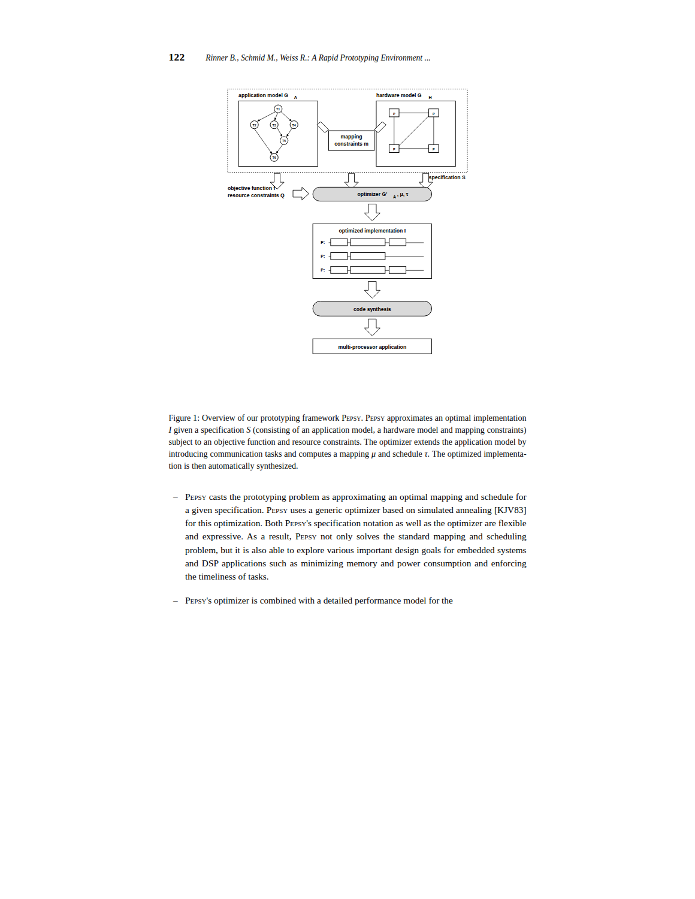122 Rinner B., Schmid M., Weiss R.: A Rapid Prototyping Environment ...
application model G A T1 T2 T3 T4 T5 T6 hardware model G H P P P P mapping constraints m specification S objective function f resource constraints Q optimizer G' A , μ, τ optimized implementation I P: P: P: code synthesis multi-processor application
Figure 1: Overview of our prototyping framework Pepsy. Pepsy approximates an optimal implementation I given a specification S (consisting of an application model, a hardware model and mapping constraints) subject to an objective function and resource constraints. The optimizer extends the application model by introducing communication tasks and computes a mapping μ and schedule τ. The optimized implementation is then automatically synthesized.
Pepsy casts the prototyping problem as approximating an optimal mapping and schedule for a given specification. Pepsy uses a generic optimizer based on simulated annealing [KJV83] for this optimization. Both Pepsy's specification notation as well as the optimizer are flexible and expressive. As a result, Pepsy not only solves the standard mapping and scheduling problem, but it is also able to explore various important design goals for embedded systems and DSP applications such as minimizing memory and power consumption and enforcing the timeliness of tasks.
Pepsy's optimizer is combined with a detailed performance model for the